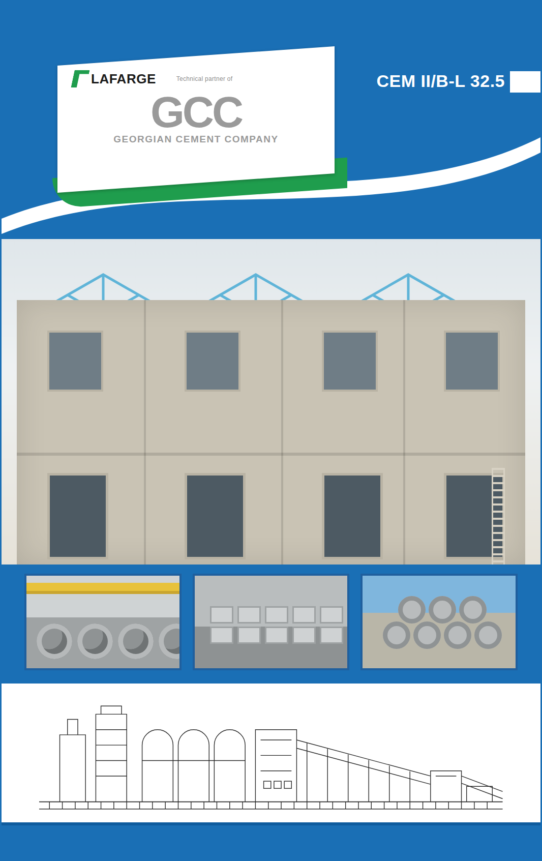LAFARGE
Technical partner of
GCC
GEORGIAN CEMENT COMPANY
CEM II/B-L 32.5